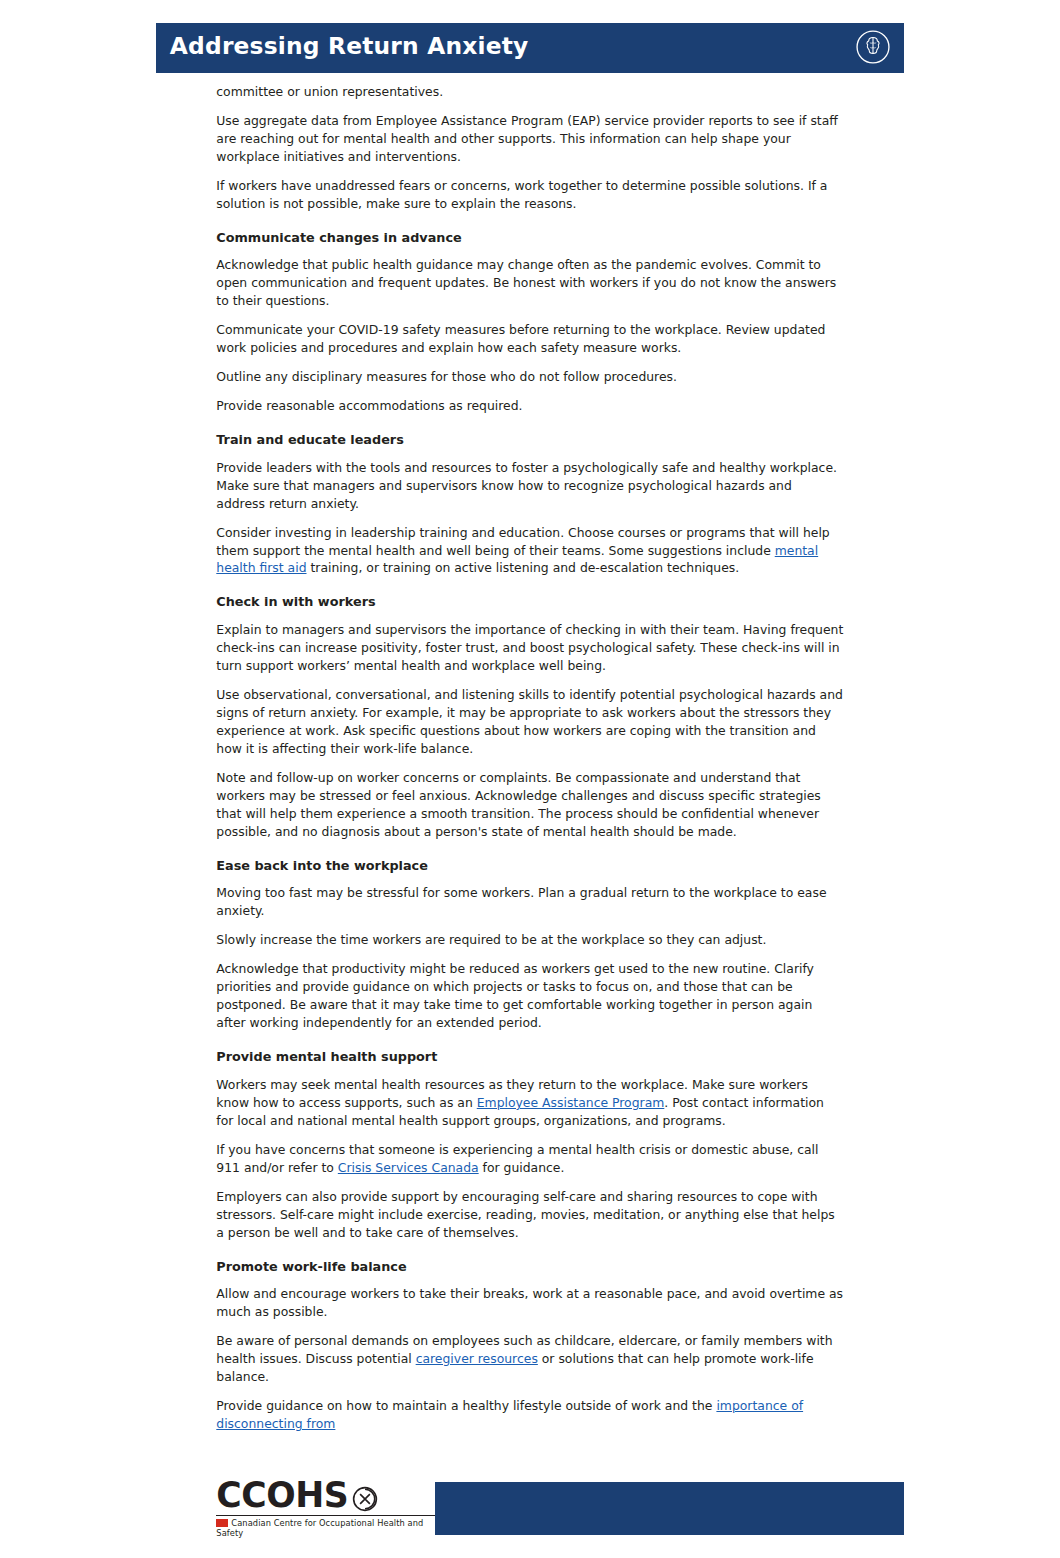Addressing Return Anxiety
committee or union representatives.
Use aggregate data from Employee Assistance Program (EAP) service provider reports to see if staff are reaching out for mental health and other supports. This information can help shape your workplace initiatives and interventions.
If workers have unaddressed fears or concerns, work together to determine possible solutions. If a solution is not possible, make sure to explain the reasons.
Communicate changes in advance
Acknowledge that public health guidance may change often as the pandemic evolves. Commit to open communication and frequent updates. Be honest with workers if you do not know the answers to their questions.
Communicate your COVID-19 safety measures before returning to the workplace. Review updated work policies and procedures and explain how each safety measure works.
Outline any disciplinary measures for those who do not follow procedures.
Provide reasonable accommodations as required.
Train and educate leaders
Provide leaders with the tools and resources to foster a psychologically safe and healthy workplace. Make sure that managers and supervisors know how to recognize psychological hazards and address return anxiety.
Consider investing in leadership training and education. Choose courses or programs that will help them support the mental health and well being of their teams. Some suggestions include mental health first aid training, or training on active listening and de-escalation techniques.
Check in with workers
Explain to managers and supervisors the importance of checking in with their team. Having frequent check-ins can increase positivity, foster trust, and boost psychological safety. These check-ins will in turn support workers’ mental health and workplace well being.
Use observational, conversational, and listening skills to identify potential psychological hazards and signs of return anxiety. For example, it may be appropriate to ask workers about the stressors they experience at work. Ask specific questions about how workers are coping with the transition and how it is affecting their work-life balance.
Note and follow-up on worker concerns or complaints. Be compassionate and understand that workers may be stressed or feel anxious. Acknowledge challenges and discuss specific strategies that will help them experience a smooth transition. The process should be confidential whenever possible, and no diagnosis about a person's state of mental health should be made.
Ease back into the workplace
Moving too fast may be stressful for some workers. Plan a gradual return to the workplace to ease anxiety.
Slowly increase the time workers are required to be at the workplace so they can adjust.
Acknowledge that productivity might be reduced as workers get used to the new routine. Clarify priorities and provide guidance on which projects or tasks to focus on, and those that can be postponed. Be aware that it may take time to get comfortable working together in person again after working independently for an extended period.
Provide mental health support
Workers may seek mental health resources as they return to the workplace. Make sure workers know how to access supports, such as an Employee Assistance Program. Post contact information for local and national mental health support groups, organizations, and programs.
If you have concerns that someone is experiencing a mental health crisis or domestic abuse, call 911 and/or refer to Crisis Services Canada for guidance.
Employers can also provide support by encouraging self-care and sharing resources to cope with stressors. Self-care might include exercise, reading, movies, meditation, or anything else that helps a person be well and to take care of themselves.
Promote work-life balance
Allow and encourage workers to take their breaks, work at a reasonable pace, and avoid overtime as much as possible.
Be aware of personal demands on employees such as childcare, eldercare, or family members with health issues. Discuss potential caregiver resources or solutions that can help promote work-life balance.
Provide guidance on how to maintain a healthy lifestyle outside of work and the importance of disconnecting from
CCOHS
Canadian Centre for Occupational Health and Safety